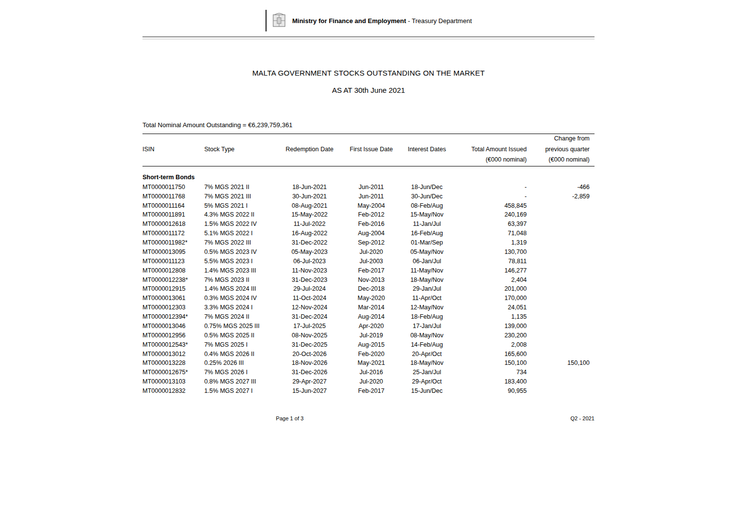Ministry for Finance and Employment - Treasury Department
MALTA GOVERNMENT STOCKS OUTSTANDING ON THE MARKET
AS AT 30th June 2021
Total Nominal Amount Outstanding = €6,239,759,361
| | | | | | | Change from |
| --- | --- | --- | --- | --- | --- | --- |
| ISIN | Stock Type | Redemption Date | First Issue Date | Interest Dates | Total Amount Issued | previous quarter |
| | | | | | (€000 nominal) | (€000 nominal) |
| Short-term Bonds |
| MT0000011750 | 7% MGS 2021 II | 18-Jun-2021 | Jun-2011 | 18-Jun/Dec | - | -466 |
| MT0000011768 | 7% MGS 2021 III | 30-Jun-2021 | Jun-2011 | 30-Jun/Dec | - | -2,859 |
| MT0000011164 | 5% MGS 2021 I | 08-Aug-2021 | May-2004 | 08-Feb/Aug | 458,845 | |
| MT0000011891 | 4.3% MGS 2022 II | 15-May-2022 | Feb-2012 | 15-May/Nov | 240,169 | |
| MT0000012618 | 1.5% MGS 2022 IV | 11-Jul-2022 | Feb-2016 | 11-Jan/Jul | 63,397 | |
| MT0000011172 | 5.1% MGS 2022 I | 16-Aug-2022 | Aug-2004 | 16-Feb/Aug | 71,048 | |
| MT0000011982* | 7% MGS 2022 III | 31-Dec-2022 | Sep-2012 | 01-Mar/Sep | 1,319 | |
| MT0000013095 | 0.5% MGS 2023 IV | 05-May-2023 | Jul-2020 | 05-May/Nov | 130,700 | |
| MT0000011123 | 5.5% MGS 2023 I | 06-Jul-2023 | Jul-2003 | 06-Jan/Jul | 78,811 | |
| MT0000012808 | 1.4% MGS 2023 III | 11-Nov-2023 | Feb-2017 | 11-May/Nov | 146,277 | |
| MT0000012238* | 7% MGS 2023 II | 31-Dec-2023 | Nov-2013 | 18-May/Nov | 2,404 | |
| MT0000012915 | 1.4% MGS 2024 III | 29-Jul-2024 | Dec-2018 | 29-Jan/Jul | 201,000 | |
| MT0000013061 | 0.3% MGS 2024 IV | 11-Oct-2024 | May-2020 | 11-Apr/Oct | 170,000 | |
| MT0000012303 | 3.3% MGS 2024 I | 12-Nov-2024 | Mar-2014 | 12-May/Nov | 24,051 | |
| MT0000012394* | 7% MGS 2024 II | 31-Dec-2024 | Aug-2014 | 18-Feb/Aug | 1,135 | |
| MT0000013046 | 0.75% MGS 2025 III | 17-Jul-2025 | Apr-2020 | 17-Jan/Jul | 139,000 | |
| MT0000012956 | 0.5% MGS 2025 II | 08-Nov-2025 | Jul-2019 | 08-May/Nov | 230,200 | |
| MT0000012543* | 7% MGS 2025 I | 31-Dec-2025 | Aug-2015 | 14-Feb/Aug | 2,008 | |
| MT0000013012 | 0.4% MGS 2026 II | 20-Oct-2026 | Feb-2020 | 20-Apr/Oct | 165,600 | |
| MT0000013228 | 0.25% 2026 III | 18-Nov-2026 | May-2021 | 18-May/Nov | 150,100 | 150,100 |
| MT0000012675* | 7% MGS 2026 I | 31-Dec-2026 | Jul-2016 | 25-Jan/Jul | 734 | |
| MT0000013103 | 0.8% MGS 2027 III | 29-Apr-2027 | Jul-2020 | 29-Apr/Oct | 183,400 | |
| MT0000012832 | 1.5% MGS 2027 I | 15-Jun-2027 | Feb-2017 | 15-Jun/Dec | 90,955 | |
Page 1 of 3
Q2 - 2021